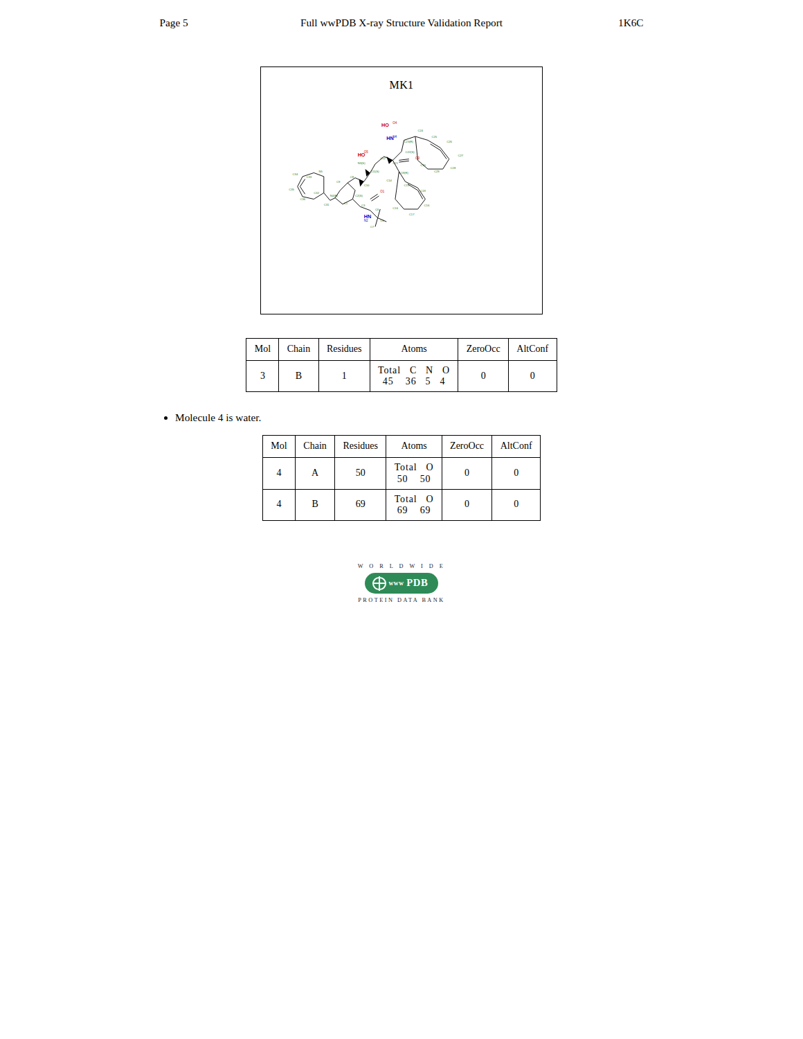Page 5
Full wwPDB X-ray Structure Validation Report
1K6C
MK1
C24 C25 C26 C27 C28 C29 C30 C23(R) C22(S) C21 C19(R) C12 C11(S) C14 C15 C19 C16 C17 C16 C10 C8 C9 N4(R) C1 C2(S) C3 C6 C5 C7 N5 C33 C34 C35 C36 C32 C31 N3(S) O4 O5 O3 O1 N4 N2 HO HN HO HN
| Mol | Chain | Residues | Atoms | ZeroOcc | AltConf |
| --- | --- | --- | --- | --- | --- |
| 3 | B | 1 | Total C N O 45 36 5 4 | 0 | 0 |
Molecule 4 is water.
| Mol | Chain | Residues | Atoms | ZeroOcc | AltConf |
| --- | --- | --- | --- | --- | --- |
| 4 | A | 50 | Total O 50 50 | 0 | 0 |
| 4 | B | 69 | Total O 69 69 | 0 | 0 |
W O R L D W I D E
www PDB
PROTEIN DATA BANK